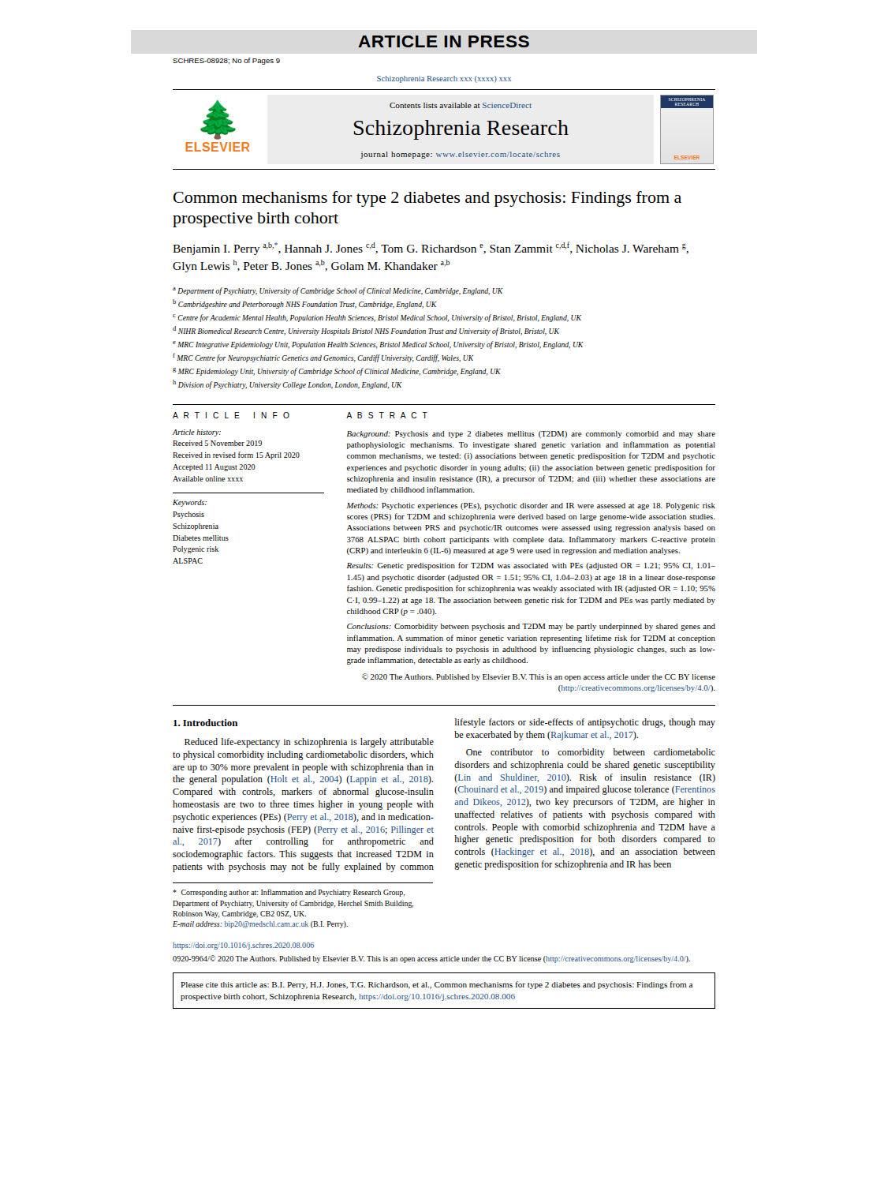ARTICLE IN PRESS
SCHRES-08928; No of Pages 9
Schizophrenia Research xxx (xxxx) xxx
🌲
ELSEVIER
Contents lists available at ScienceDirect
Schizophrenia Research
journal homepage: www.elsevier.com/locate/schres
SCHIZOPHRENIA
RESEARCH
ELSEVIER
Common mechanisms for type 2 diabetes and psychosis: Findings from a prospective birth cohort
Benjamin I. Perry a,b,*, Hannah J. Jones c,d, Tom G. Richardson e, Stan Zammit c,d,f, Nicholas J. Wareham g, Glyn Lewis h, Peter B. Jones a,b, Golam M. Khandaker a,b
a Department of Psychiatry, University of Cambridge School of Clinical Medicine, Cambridge, England, UK
b Cambridgeshire and Peterborough NHS Foundation Trust, Cambridge, England, UK
c Centre for Academic Mental Health, Population Health Sciences, Bristol Medical School, University of Bristol, Bristol, England, UK
d NIHR Biomedical Research Centre, University Hospitals Bristol NHS Foundation Trust and University of Bristol, Bristol, UK
e MRC Integrative Epidemiology Unit, Population Health Sciences, Bristol Medical School, University of Bristol, Bristol, England, UK
f MRC Centre for Neuropsychiatric Genetics and Genomics, Cardiff University, Cardiff, Wales, UK
g MRC Epidemiology Unit, University of Cambridge School of Clinical Medicine, Cambridge, England, UK
h Division of Psychiatry, University College London, London, England, UK
A R T I C L E I N F O
Article history:
Received 5 November 2019
Received in revised form 15 April 2020
Accepted 11 August 2020
Available online xxxx
Keywords:
Psychosis
Schizophrenia
Diabetes mellitus
Polygenic risk
ALSPAC
A B S T R A C T
Background: Psychosis and type 2 diabetes mellitus (T2DM) are commonly comorbid and may share pathophysiologic mechanisms. To investigate shared genetic variation and inflammation as potential common mechanisms, we tested: (i) associations between genetic predisposition for T2DM and psychotic experiences and psychotic disorder in young adults; (ii) the association between genetic predisposition for schizophrenia and insulin resistance (IR), a precursor of T2DM; and (iii) whether these associations are mediated by childhood inflammation.
Methods: Psychotic experiences (PEs), psychotic disorder and IR were assessed at age 18. Polygenic risk scores (PRS) for T2DM and schizophrenia were derived based on large genome-wide association studies. Associations between PRS and psychotic/IR outcomes were assessed using regression analysis based on 3768 ALSPAC birth cohort participants with complete data. Inflammatory markers C-reactive protein (CRP) and interleukin 6 (IL-6) measured at age 9 were used in regression and mediation analyses.
Results: Genetic predisposition for T2DM was associated with PEs (adjusted OR = 1.21; 95% CI, 1.01–1.45) and psychotic disorder (adjusted OR = 1.51; 95% CI, 1.04–2.03) at age 18 in a linear dose-response fashion. Genetic predisposition for schizophrenia was weakly associated with IR (adjusted OR = 1.10; 95% C·I, 0.99–1.22) at age 18. The association between genetic risk for T2DM and PEs was partly mediated by childhood CRP (p = .040).
Conclusions: Comorbidity between psychosis and T2DM may be partly underpinned by shared genes and inflammation. A summation of minor genetic variation representing lifetime risk for T2DM at conception may predispose individuals to psychosis in adulthood by influencing physiologic changes, such as low-grade inflammation, detectable as early as childhood.
© 2020 The Authors. Published by Elsevier B.V. This is an open access article under the CC BY license (http://creativecommons.org/licenses/by/4.0/).
1. Introduction
Reduced life-expectancy in schizophrenia is largely attributable to physical comorbidity including cardiometabolic disorders, which are up to 30% more prevalent in people with schizophrenia than in the general population (Holt et al., 2004) (Lappin et al., 2018). Compared with controls, markers of abnormal glucose-insulin homeostasis are two to three times higher in young people with psychotic experiences (PEs) (Perry et al., 2018), and in medication-naive first-episode psychosis (FEP) (Perry et al., 2016; Pillinger et al., 2017) after controlling for anthropometric and sociodemographic factors. This suggests that increased T2DM in patients with psychosis may not be fully explained by common lifestyle factors or side-effects of antipsychotic drugs, though may be exacerbated by them (Rajkumar et al., 2017).
One contributor to comorbidity between cardiometabolic disorders and schizophrenia could be shared genetic susceptibility (Lin and Shuldiner, 2010). Risk of insulin resistance (IR) (Chouinard et al., 2019) and impaired glucose tolerance (Ferentinos and Dikeos, 2012), two key precursors of T2DM, are higher in unaffected relatives of patients with psychosis compared with controls. People with comorbid schizophrenia and T2DM have a higher genetic predisposition for both disorders compared to controls (Hackinger et al., 2018), and an association between genetic predisposition for schizophrenia and IR has been
* Corresponding author at: Inflammation and Psychiatry Research Group, Department of Psychiatry, University of Cambridge, Herchel Smith Building, Robinson Way, Cambridge, CB2 0SZ, UK.
E-mail address: bip20@medschl.cam.ac.uk (B.I. Perry).
https://doi.org/10.1016/j.schres.2020.08.006
0920-9964/© 2020 The Authors. Published by Elsevier B.V. This is an open access article under the CC BY license (http://creativecommons.org/licenses/by/4.0/).
Please cite this article as: B.I. Perry, H.J. Jones, T.G. Richardson, et al., Common mechanisms for type 2 diabetes and psychosis: Findings from a prospective birth cohort, Schizophrenia Research, https://doi.org/10.1016/j.schres.2020.08.006